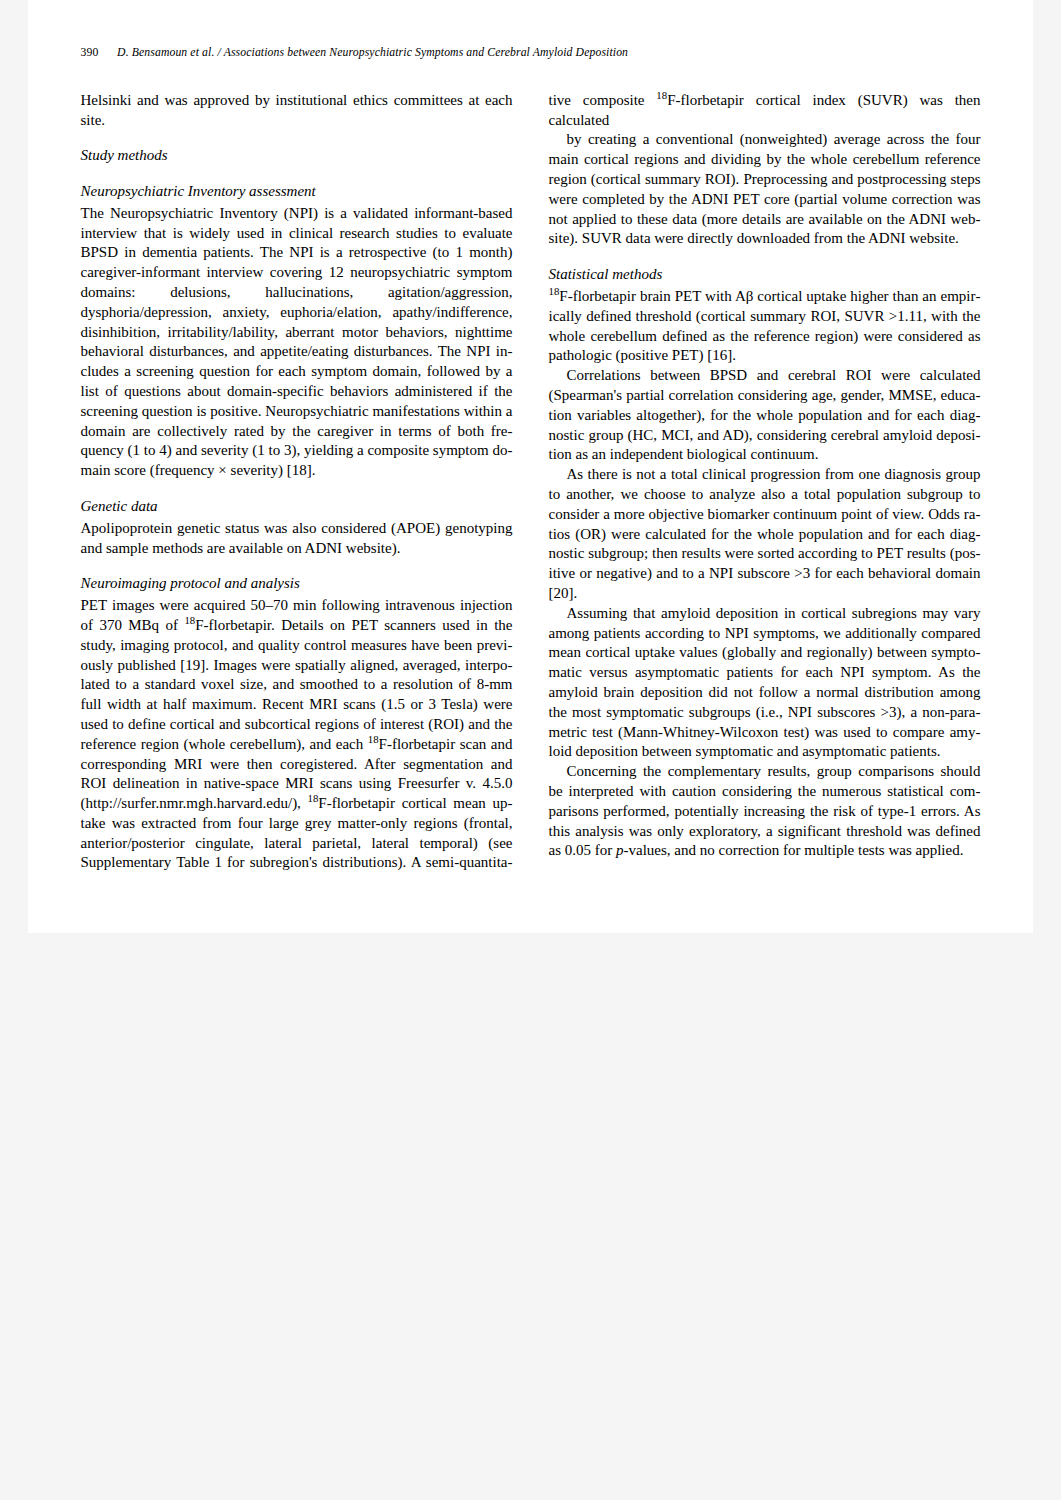390 D. Bensamoun et al. / Associations between Neuropsychiatric Symptoms and Cerebral Amyloid Deposition
Helsinki and was approved by institutional ethics committees at each site.
Study methods
Neuropsychiatric Inventory assessment
The Neuropsychiatric Inventory (NPI) is a validated informant-based interview that is widely used in clinical research studies to evaluate BPSD in dementia patients. The NPI is a retrospective (to 1 month) caregiver-informant interview covering 12 neuropsychiatric symptom domains: delusions, hallucinations, agitation/aggression, dysphoria/depression, anxiety, euphoria/elation, apathy/indifference, disinhibition, irritability/lability, aberrant motor behaviors, nighttime behavioral disturbances, and appetite/eating disturbances. The NPI includes a screening question for each symptom domain, followed by a list of questions about domain-specific behaviors administered if the screening question is positive. Neuropsychiatric manifestations within a domain are collectively rated by the caregiver in terms of both frequency (1 to 4) and severity (1 to 3), yielding a composite symptom domain score (frequency × severity) [18].
Genetic data
Apolipoprotein genetic status was also considered (APOE) genotyping and sample methods are available on ADNI website).
Neuroimaging protocol and analysis
PET images were acquired 50–70 min following intravenous injection of 370 MBq of 18F-florbetapir. Details on PET scanners used in the study, imaging protocol, and quality control measures have been previously published [19]. Images were spatially aligned, averaged, interpolated to a standard voxel size, and smoothed to a resolution of 8-mm full width at half maximum. Recent MRI scans (1.5 or 3 Tesla) were used to define cortical and subcortical regions of interest (ROI) and the reference region (whole cerebellum), and each 18F-florbetapir scan and corresponding MRI were then coregistered. After segmentation and ROI delineation in native-space MRI scans using Freesurfer v. 4.5.0 (http://surfer.nmr.mgh.harvard.edu/), 18F-florbetapir cortical mean uptake was extracted from four large grey matter-only regions (frontal, anterior/posterior cingulate, lateral parietal, lateral temporal) (see Supplementary Table 1 for subregion's distributions). A semi-quantitative composite 18F-florbetapir cortical index (SUVR) was then calculated
by creating a conventional (nonweighted) average across the four main cortical regions and dividing by the whole cerebellum reference region (cortical summary ROI). Preprocessing and postprocessing steps were completed by the ADNI PET core (partial volume correction was not applied to these data (more details are available on the ADNI website). SUVR data were directly downloaded from the ADNI website.
Statistical methods
18F-florbetapir brain PET with Aβ cortical uptake higher than an empirically defined threshold (cortical summary ROI, SUVR >1.11, with the whole cerebellum defined as the reference region) were considered as pathologic (positive PET) [16].
Correlations between BPSD and cerebral ROI were calculated (Spearman's partial correlation considering age, gender, MMSE, education variables altogether), for the whole population and for each diagnostic group (HC, MCI, and AD), considering cerebral amyloid deposition as an independent biological continuum.
As there is not a total clinical progression from one diagnosis group to another, we choose to analyze also a total population subgroup to consider a more objective biomarker continuum point of view. Odds ratios (OR) were calculated for the whole population and for each diagnostic subgroup; then results were sorted according to PET results (positive or negative) and to a NPI subscore >3 for each behavioral domain [20].
Assuming that amyloid deposition in cortical subregions may vary among patients according to NPI symptoms, we additionally compared mean cortical uptake values (globally and regionally) between symptomatic versus asymptomatic patients for each NPI symptom. As the amyloid brain deposition did not follow a normal distribution among the most symptomatic subgroups (i.e., NPI subscores >3), a non-parametric test (Mann-Whitney-Wilcoxon test) was used to compare amyloid deposition between symptomatic and asymptomatic patients.
Concerning the complementary results, group comparisons should be interpreted with caution considering the numerous statistical comparisons performed, potentially increasing the risk of type-1 errors. As this analysis was only exploratory, a significant threshold was defined as 0.05 for p-values, and no correction for multiple tests was applied.